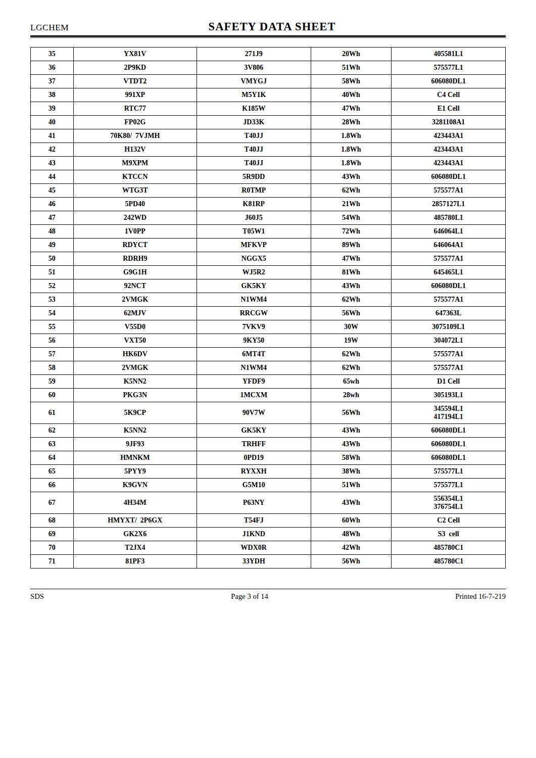LGCHEM
SAFETY DATA SHEET
| 35 | YX81V | 271J9 | 20Wh | 405581L1 |
| 36 | 2P9KD | 3V806 | 51Wh | 575577L1 |
| 37 | VTDT2 | VMYGJ | 58Wh | 606080DL1 |
| 38 | 991XP | M5Y1K | 40Wh | C4 Cell |
| 39 | RTC77 | K185W | 47Wh | E1 Cell |
| 40 | FP02G | JD33K | 28Wh | 3281108A1 |
| 41 | 70K80/ 7VJMH | T40JJ | 1.8Wh | 423443A1 |
| 42 | H132V | T40JJ | 1.8Wh | 423443A1 |
| 43 | M9XPM | T40JJ | 1.8Wh | 423443A1 |
| 44 | KTCCN | 5R9DD | 43Wh | 606080DL1 |
| 45 | WTG3T | R0TMP | 62Wh | 575577A1 |
| 46 | 5PD40 | K81RP | 21Wh | 2857127L1 |
| 47 | 242WD | J60J5 | 54Wh | 485780L1 |
| 48 | 1V0PP | T05W1 | 72Wh | 646064L1 |
| 49 | RDYCT | MFKVP | 89Wh | 646064A1 |
| 50 | RDRH9 | NGGX5 | 47Wh | 575577A1 |
| 51 | G9G1H | WJ5R2 | 81Wh | 645465L1 |
| 52 | 92NCT | GK5KY | 43Wh | 606080DL1 |
| 53 | 2VMGK | N1WM4 | 62Wh | 575577A1 |
| 54 | 62MJV | RRCGW | 56Wh | 647363L |
| 55 | V55D0 | 7VKV9 | 30W | 3075109L1 |
| 56 | VXT50 | 9KY50 | 19W | 304072L1 |
| 57 | HK6DV | 6MT4T | 62Wh | 575577A1 |
| 58 | 2VMGK | N1WM4 | 62Wh | 575577A1 |
| 59 | K5NN2 | YFDF9 | 65wh | D1 Cell |
| 60 | PKG3N | 1MCXM | 28wh | 305193L1 |
| 61 | 5K9CP | 90V7W | 56Wh | 345594L1 417194L1 |
| 62 | K5NN2 | GK5KY | 43Wh | 606080DL1 |
| 63 | 9JF93 | TRHFF | 43Wh | 606080DL1 |
| 64 | HMNKM | 0PD19 | 58Wh | 606080DL1 |
| 65 | 5PYY9 | RYXXH | 38Wh | 575577L1 |
| 66 | K9GVN | G5M10 | 51Wh | 575577L1 |
| 67 | 4H34M | P63NY | 43Wh | 556354L1 376754L1 |
| 68 | HMYXT/ 2P6GX | T54FJ | 60Wh | C2 Cell |
| 69 | GK2X6 | J1KND | 48Wh | S3 cell |
| 70 | T2JX4 | WDX0R | 42Wh | 485780C1 |
| 71 | 81PF3 | 33YDH | 56Wh | 485780C1 |
SDS
Page 3 of 14
Printed 16-7-219